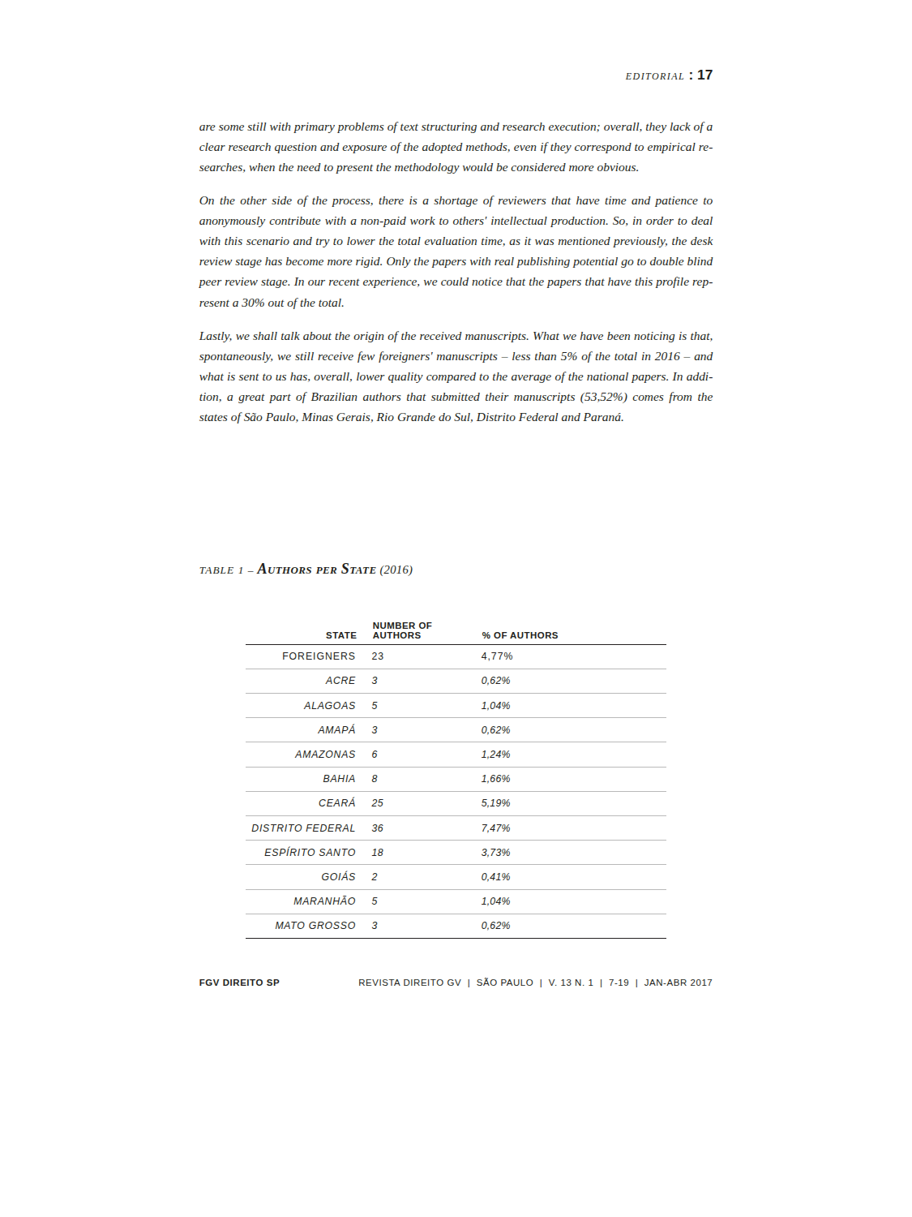EDITORIAL : 17
are some still with primary problems of text structuring and research execution; overall, they lack of a clear research question and exposure of the adopted methods, even if they correspond to empirical researches, when the need to present the methodology would be considered more obvious.
On the other side of the process, there is a shortage of reviewers that have time and patience to anonymously contribute with a non-paid work to others' intellectual production. So, in order to deal with this scenario and try to lower the total evaluation time, as it was mentioned previously, the desk review stage has become more rigid. Only the papers with real publishing potential go to double blind peer review stage. In our recent experience, we could notice that the papers that have this profile represent a 30% out of the total.
Lastly, we shall talk about the origin of the received manuscripts. What we have been noticing is that, spontaneously, we still receive few foreigners' manuscripts – less than 5% of the total in 2016 – and what is sent to us has, overall, lower quality compared to the average of the national papers. In addition, a great part of Brazilian authors that submitted their manuscripts (53,52%) comes from the states of São Paulo, Minas Gerais, Rio Grande do Sul, Distrito Federal and Paraná.
TABLE 1 – Authors per State (2016)
| STATE | NUMBER OF AUTHORS | % OF AUTHORS |
| --- | --- | --- |
| FOREIGNERS | 23 | 4,77% |
| ACRE | 3 | 0,62% |
| ALAGOAS | 5 | 1,04% |
| AMAPÁ | 3 | 0,62% |
| AMAZONAS | 6 | 1,24% |
| BAHIA | 8 | 1,66% |
| CEARÁ | 25 | 5,19% |
| DISTRITO FEDERAL | 36 | 7,47% |
| ESPÍRITO SANTO | 18 | 3,73% |
| GOIÁS | 2 | 0,41% |
| MARANHÃO | 5 | 1,04% |
| MATO GROSSO | 3 | 0,62% |
FGV DIREITO SP
REVISTA DIREITO GV | SÃO PAULO | V. 13 N. 1 | 7-19 | JAN-ABR 2017